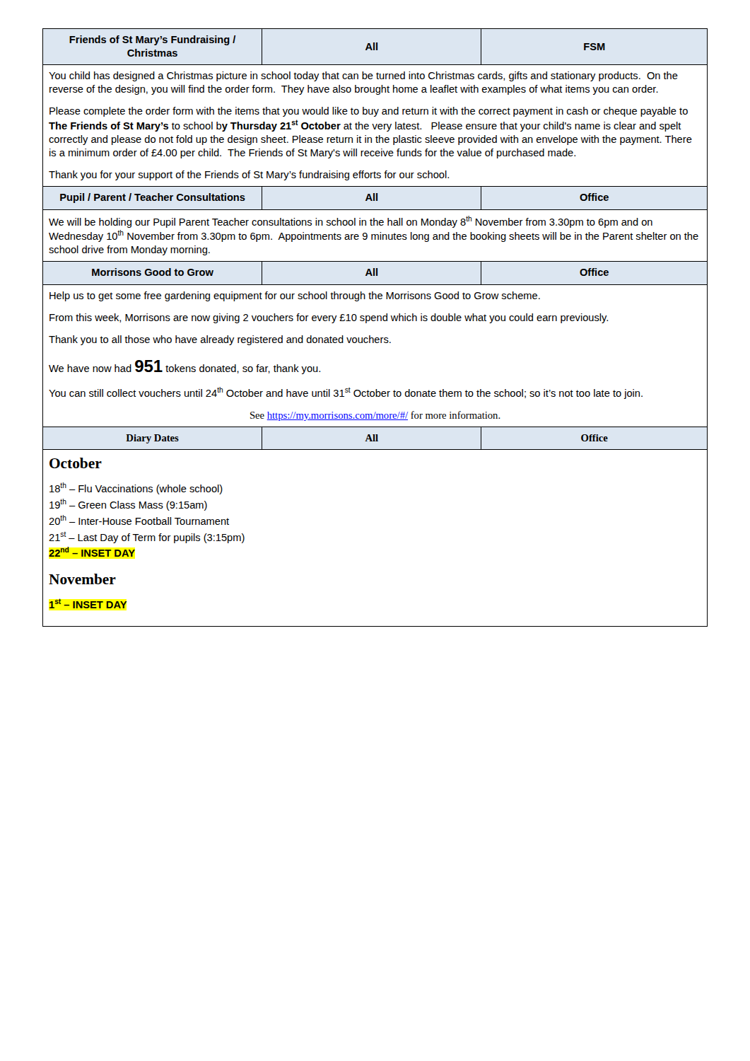| Friends of St Mary’s Fundraising / Christmas | All | FSM |
| You child has designed a Christmas picture in school today that can be turned into Christmas cards, gifts and stationary products. On the reverse of the design, you will find the order form. They have also brought home a leaflet with examples of what items you can order. Please complete the order form with the items that you would like to buy and return it with the correct payment in cash or cheque payable to The Friends of St Mary’s to school b y Thursday 21 st October at the very latest. Please ensure that your child's name is clear and spelt correctly and please do not fold up the design sheet. Please return it in the plastic sleeve provided with an envelope with the payment. There is a minimum order of £4.00 per child. The Friends of St Mary's will receive funds for the value of purchased made. Thank you for your support of the Friends of St Mary’s fundraising efforts for our school. |
| Pupil / Parent / Teacher Consultations | All | Office |
| We will be holding our Pupil Parent Teacher consultations in school in the hall on Monday 8 th November from 3.30pm to 6pm and on Wednesday 10 th November from 3.30pm to 6pm. Appointments are 9 minutes long and the booking sheets will be in the Parent shelter on the school drive from Monday morning. |
| Morrisons Good to Grow | All | Office |
| Help us to get some free gardening equipment for our school through the Morrisons Good to Grow scheme. From this week, Morrisons are now giving 2 vouchers for every £10 spend which is double what you could earn previously. Thank you to all those who have already registered and donated vouchers. We have now had 951 tokens donated, so far, thank you. You can still collect vouchers until 24 th October and have until 31 st October to donate them to the school; so it’s not too late to join. See https://my.morrisons.com/more/#/ for more information. |
| Diary Dates | All | Office |
| October 18 th – Flu Vaccinations (whole school) 19 th – Green Class Mass (9:15am) 20 th – Inter-House Football Tournament 21 st – Last Day of Term for pupils (3:15pm) 22 nd – INSET DAY November 1 st – INSET DAY |